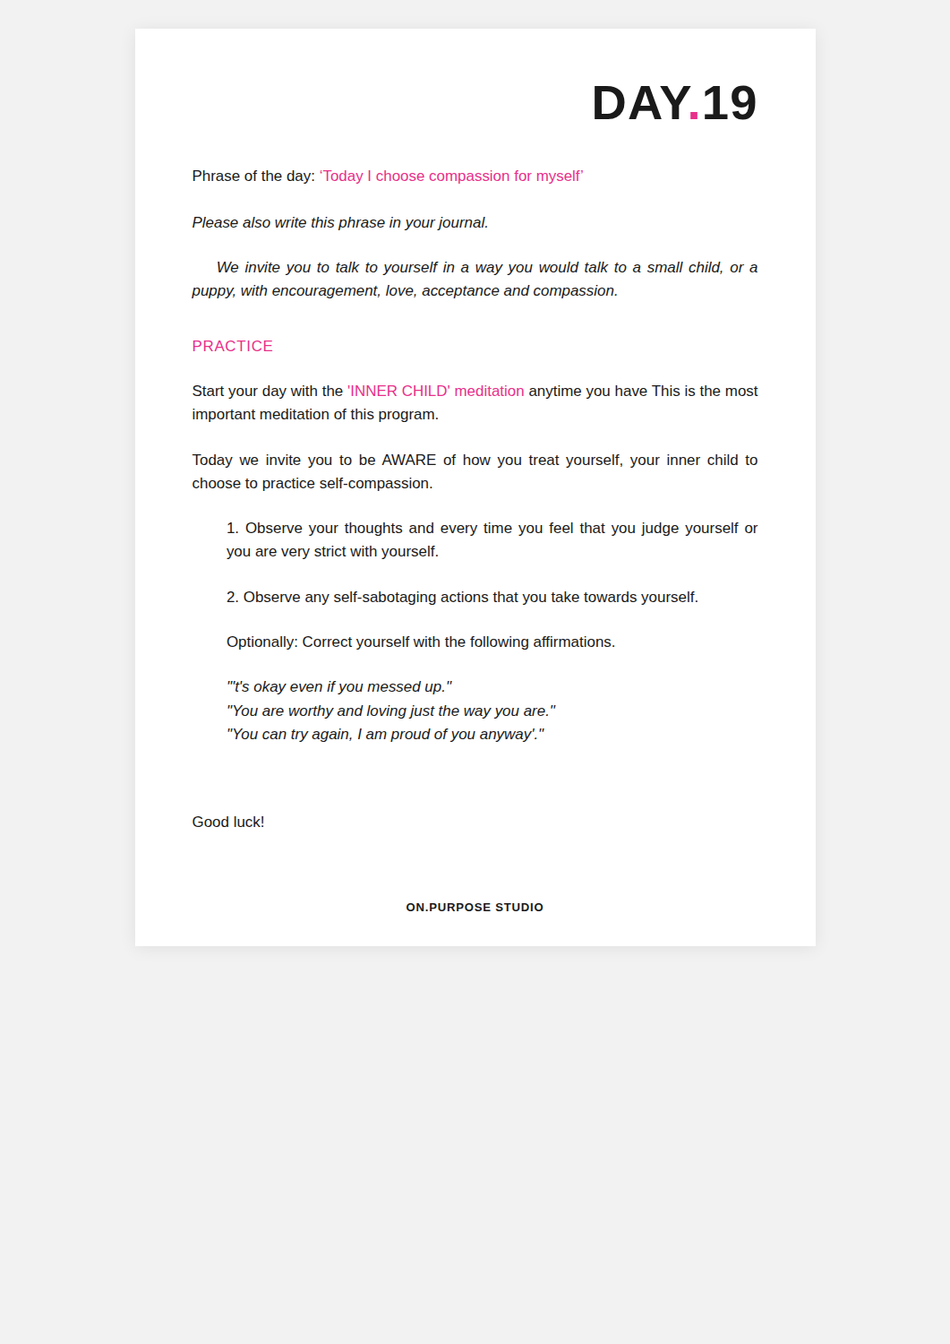DAY. 19
Phrase of the day: ‘Today I choose compassion for myself’
Please also write this phrase in your journal.
We invite you to talk to yourself in a way you would talk to a small child, or a puppy, with encouragement, love, acceptance and compassion.
Practice
Start your day with the 'INNER CHILD' meditation anytime you have This is the most important meditation of this program.
Today we invite you to be AWARE of how you treat yourself, your inner child to choose to practice self-compassion.
1. Observe your thoughts and every time you feel that you judge yourself or you are very strict with yourself.
2. Observe any self-sabotaging actions that you take towards yourself.
Optionally: Correct yourself with the following affirmations.
"'t's okay even if you messed up." "You are worthy and loving just the way you are." "You can try again, I am proud of you anyway'."
Good luck!
ON.PURPOSE STUDIO